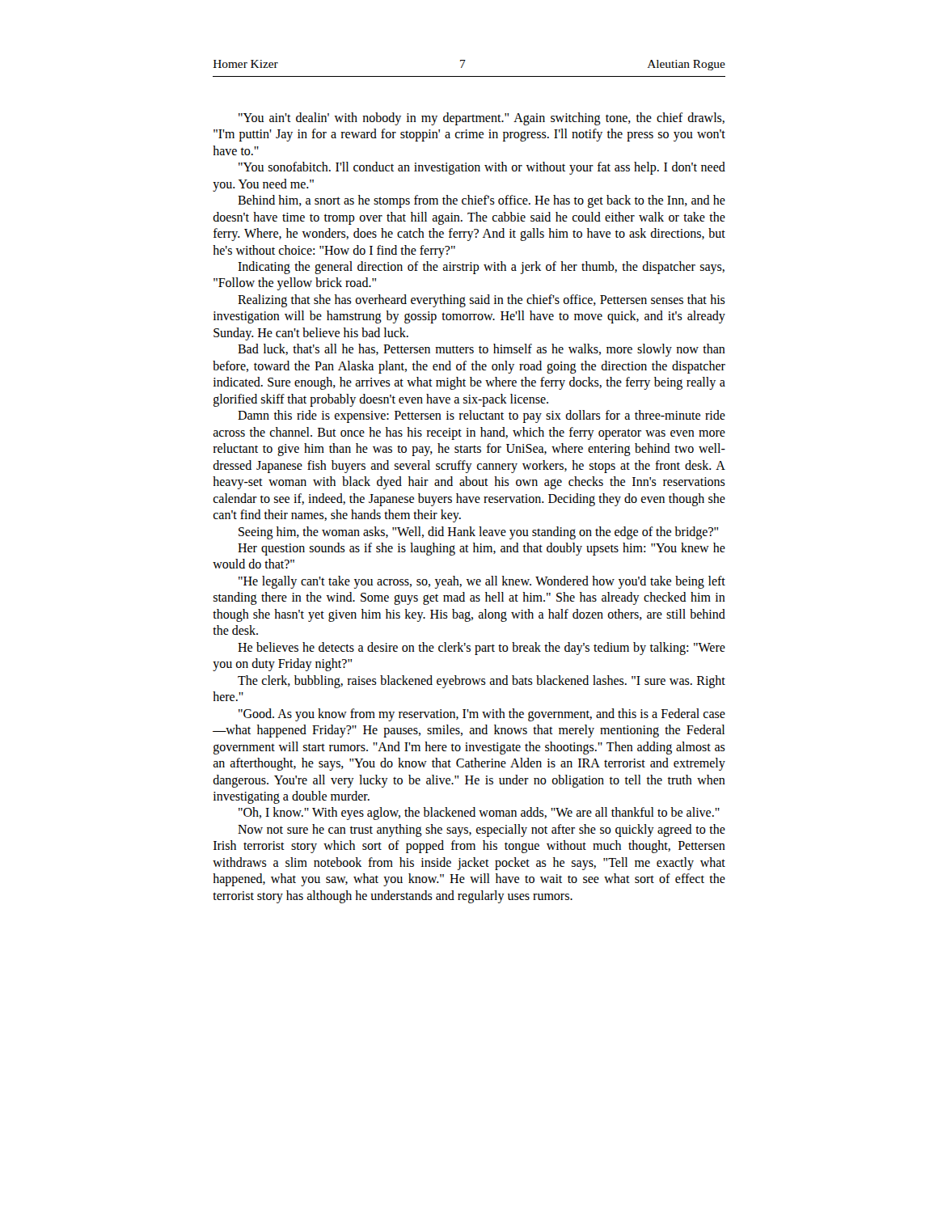Homer Kizer 7 Aleutian Rogue
"You ain't dealin' with nobody in my department." Again switching tone, the chief drawls, "I'm puttin' Jay in for a reward for stoppin' a crime in progress. I'll notify the press so you won't have to."
"You sonofabitch. I'll conduct an investigation with or without your fat ass help. I don't need you. You need me."
Behind him, a snort as he stomps from the chief's office. He has to get back to the Inn, and he doesn't have time to tromp over that hill again. The cabbie said he could either walk or take the ferry. Where, he wonders, does he catch the ferry? And it galls him to have to ask directions, but he's without choice: "How do I find the ferry?"
Indicating the general direction of the airstrip with a jerk of her thumb, the dispatcher says, "Follow the yellow brick road."
Realizing that she has overheard everything said in the chief's office, Pettersen senses that his investigation will be hamstrung by gossip tomorrow. He'll have to move quick, and it's already Sunday. He can't believe his bad luck.
Bad luck, that's all he has, Pettersen mutters to himself as he walks, more slowly now than before, toward the Pan Alaska plant, the end of the only road going the direction the dispatcher indicated. Sure enough, he arrives at what might be where the ferry docks, the ferry being really a glorified skiff that probably doesn't even have a six-pack license.
Damn this ride is expensive: Pettersen is reluctant to pay six dollars for a three-minute ride across the channel. But once he has his receipt in hand, which the ferry operator was even more reluctant to give him than he was to pay, he starts for UniSea, where entering behind two well-dressed Japanese fish buyers and several scruffy cannery workers, he stops at the front desk. A heavy-set woman with black dyed hair and about his own age checks the Inn's reservations calendar to see if, indeed, the Japanese buyers have reservation. Deciding they do even though she can't find their names, she hands them their key.
Seeing him, the woman asks, "Well, did Hank leave you standing on the edge of the bridge?"
Her question sounds as if she is laughing at him, and that doubly upsets him: "You knew he would do that?"
"He legally can't take you across, so, yeah, we all knew. Wondered how you'd take being left standing there in the wind. Some guys get mad as hell at him." She has already checked him in though she hasn't yet given him his key. His bag, along with a half dozen others, are still behind the desk.
He believes he detects a desire on the clerk's part to break the day's tedium by talking: "Were you on duty Friday night?"
The clerk, bubbling, raises blackened eyebrows and bats blackened lashes. "I sure was. Right here."
"Good. As you know from my reservation, I'm with the government, and this is a Federal case—what happened Friday?" He pauses, smiles, and knows that merely mentioning the Federal government will start rumors. "And I'm here to investigate the shootings." Then adding almost as an afterthought, he says, "You do know that Catherine Alden is an IRA terrorist and extremely dangerous. You're all very lucky to be alive." He is under no obligation to tell the truth when investigating a double murder.
"Oh, I know." With eyes aglow, the blackened woman adds, "We are all thankful to be alive."
Now not sure he can trust anything she says, especially not after she so quickly agreed to the Irish terrorist story which sort of popped from his tongue without much thought, Pettersen withdraws a slim notebook from his inside jacket pocket as he says, "Tell me exactly what happened, what you saw, what you know." He will have to wait to see what sort of effect the terrorist story has although he understands and regularly uses rumors.